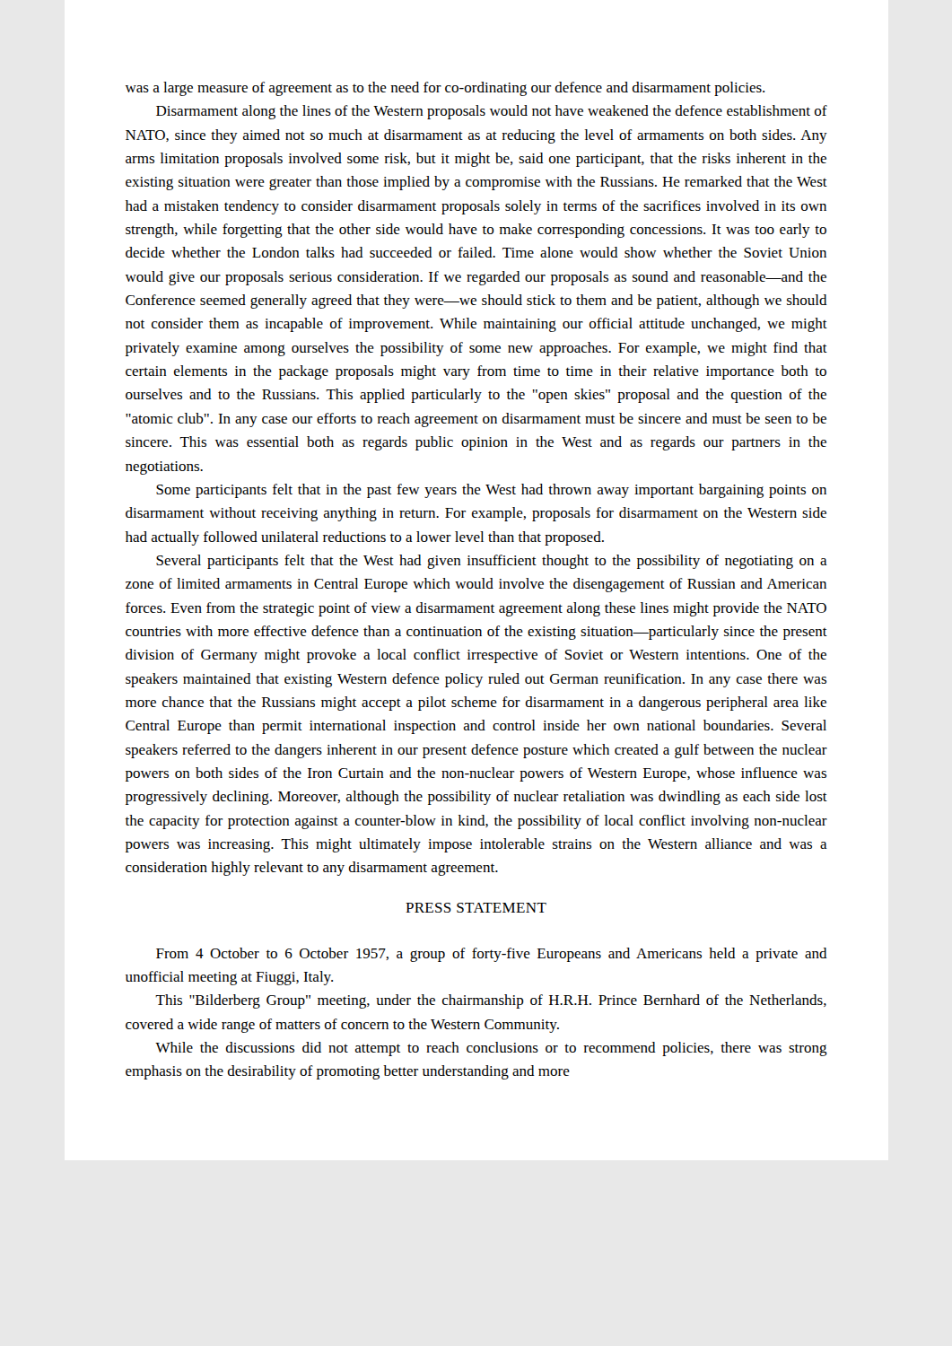was a large measure of agreement as to the need for co-ordinating our defence and disarmament policies.
Disarmament along the lines of the Western proposals would not have weakened the defence establishment of NATO, since they aimed not so much at disarmament as at reducing the level of armaments on both sides. Any arms limitation proposals involved some risk, but it might be, said one participant, that the risks inherent in the existing situation were greater than those implied by a compromise with the Russians. He remarked that the West had a mistaken tendency to consider disarmament proposals solely in terms of the sacrifices involved in its own strength, while forgetting that the other side would have to make corresponding concessions. It was too early to decide whether the London talks had succeeded or failed. Time alone would show whether the Soviet Union would give our proposals serious consideration. If we regarded our proposals as sound and reasonable—and the Conference seemed generally agreed that they were—we should stick to them and be patient, although we should not consider them as incapable of improvement. While maintaining our official attitude unchanged, we might privately examine among ourselves the possibility of some new approaches. For example, we might find that certain elements in the package proposals might vary from time to time in their relative importance both to ourselves and to the Russians. This applied particularly to the "open skies" proposal and the question of the "atomic club". In any case our efforts to reach agreement on disarmament must be sincere and must be seen to be sincere. This was essential both as regards public opinion in the West and as regards our partners in the negotiations.
Some participants felt that in the past few years the West had thrown away important bargaining points on disarmament without receiving anything in return. For example, proposals for disarmament on the Western side had actually followed unilateral reductions to a lower level than that proposed.
Several participants felt that the West had given insufficient thought to the possibility of negotiating on a zone of limited armaments in Central Europe which would involve the disengagement of Russian and American forces. Even from the strategic point of view a disarmament agreement along these lines might provide the NATO countries with more effective defence than a continuation of the existing situation—particularly since the present division of Germany might provoke a local conflict irrespective of Soviet or Western intentions. One of the speakers maintained that existing Western defence policy ruled out German reunification. In any case there was more chance that the Russians might accept a pilot scheme for disarmament in a dangerous peripheral area like Central Europe than permit international inspection and control inside her own national boundaries. Several speakers referred to the dangers inherent in our present defence posture which created a gulf between the nuclear powers on both sides of the Iron Curtain and the non-nuclear powers of Western Europe, whose influence was progressively declining. Moreover, although the possibility of nuclear retaliation was dwindling as each side lost the capacity for protection against a counter-blow in kind, the possibility of local conflict involving non-nuclear powers was increasing. This might ultimately impose intolerable strains on the Western alliance and was a consideration highly relevant to any disarmament agreement.
PRESS STATEMENT
From 4 October to 6 October 1957, a group of forty-five Europeans and Americans held a private and unofficial meeting at Fiuggi, Italy.
This "Bilderberg Group" meeting, under the chairmanship of H.R.H. Prince Bernhard of the Netherlands, covered a wide range of matters of concern to the Western Community.
While the discussions did not attempt to reach conclusions or to recommend policies, there was strong emphasis on the desirability of promoting better understanding and more